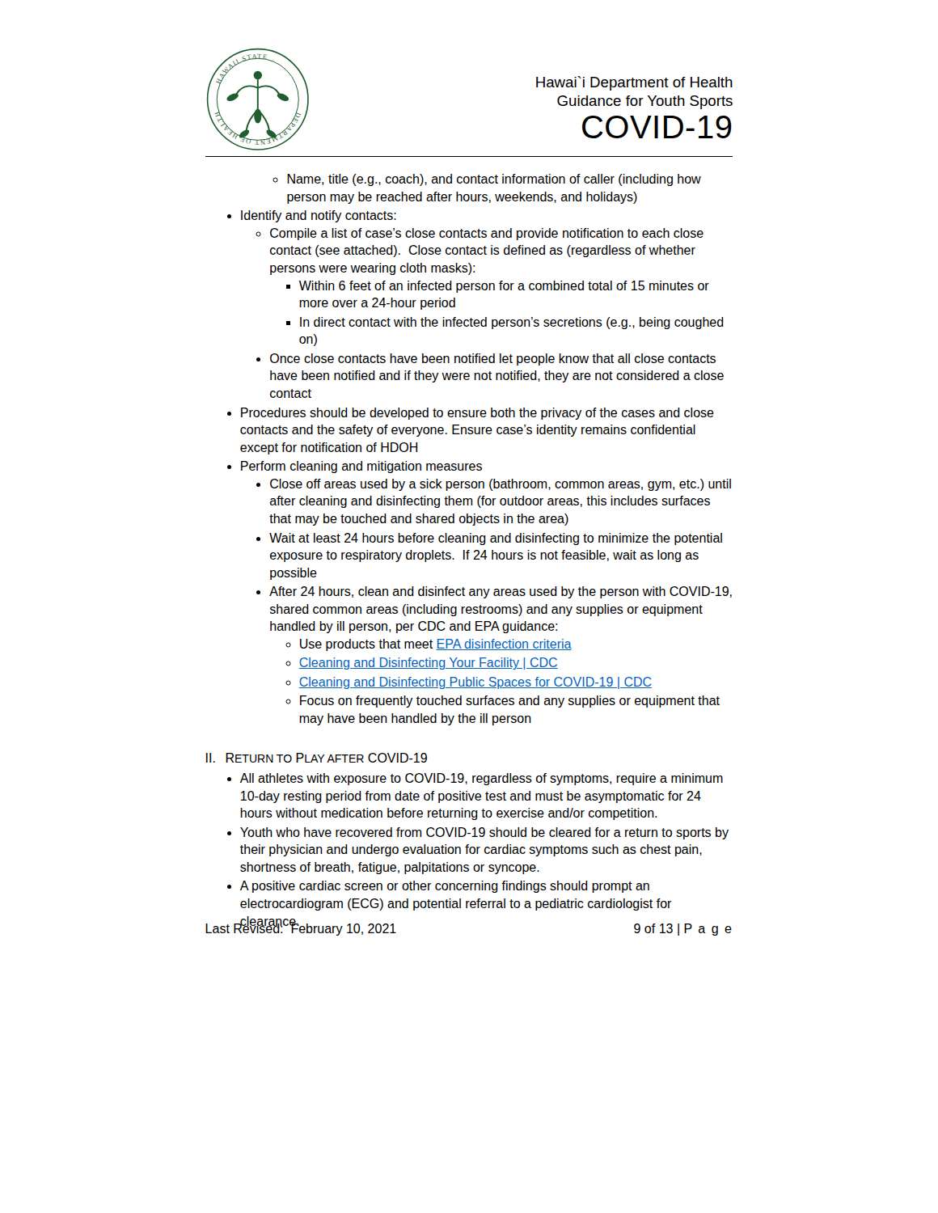HAWAII STATE DEPARTMENT OF HEALTH
Hawai`i Department of Health
Guidance for Youth Sports
COVID-19
Name, title (e.g., coach), and contact information of caller (including how person may be reached after hours, weekends, and holidays)
Identify and notify contacts:
Compile a list of case’s close contacts and provide notification to each close contact (see attached). Close contact is defined as (regardless of whether persons were wearing cloth masks):
Within 6 feet of an infected person for a combined total of 15 minutes or more over a 24-hour period
In direct contact with the infected person’s secretions (e.g., being coughed on)
Once close contacts have been notified let people know that all close contacts have been notified and if they were not notified, they are not considered a close contact
Procedures should be developed to ensure both the privacy of the cases and close contacts and the safety of everyone. Ensure case’s identity remains confidential except for notification of HDOH
Perform cleaning and mitigation measures
Close off areas used by a sick person (bathroom, common areas, gym, etc.) until after cleaning and disinfecting them (for outdoor areas, this includes surfaces that may be touched and shared objects in the area)
Wait at least 24 hours before cleaning and disinfecting to minimize the potential exposure to respiratory droplets. If 24 hours is not feasible, wait as long as possible
After 24 hours, clean and disinfect any areas used by the person with COVID-19, shared common areas (including restrooms) and any supplies or equipment handled by ill person, per CDC and EPA guidance:
Use products that meet EPA disinfection criteria
Cleaning and Disinfecting Your Facility | CDC
Cleaning and Disinfecting Public Spaces for COVID-19 | CDC
Focus on frequently touched surfaces and any supplies or equipment that may have been handled by the ill person
II. RETURN TO PLAY AFTER COVID-19
All athletes with exposure to COVID-19, regardless of symptoms, require a minimum 10-day resting period from date of positive test and must be asymptomatic for 24 hours without medication before returning to exercise and/or competition.
Youth who have recovered from COVID-19 should be cleared for a return to sports by their physician and undergo evaluation for cardiac symptoms such as chest pain, shortness of breath, fatigue, palpitations or syncope.
A positive cardiac screen or other concerning findings should prompt an electrocardiogram (ECG) and potential referral to a pediatric cardiologist for clearance.
Last Revised: February 10, 2021
9 of 13 | P a g e